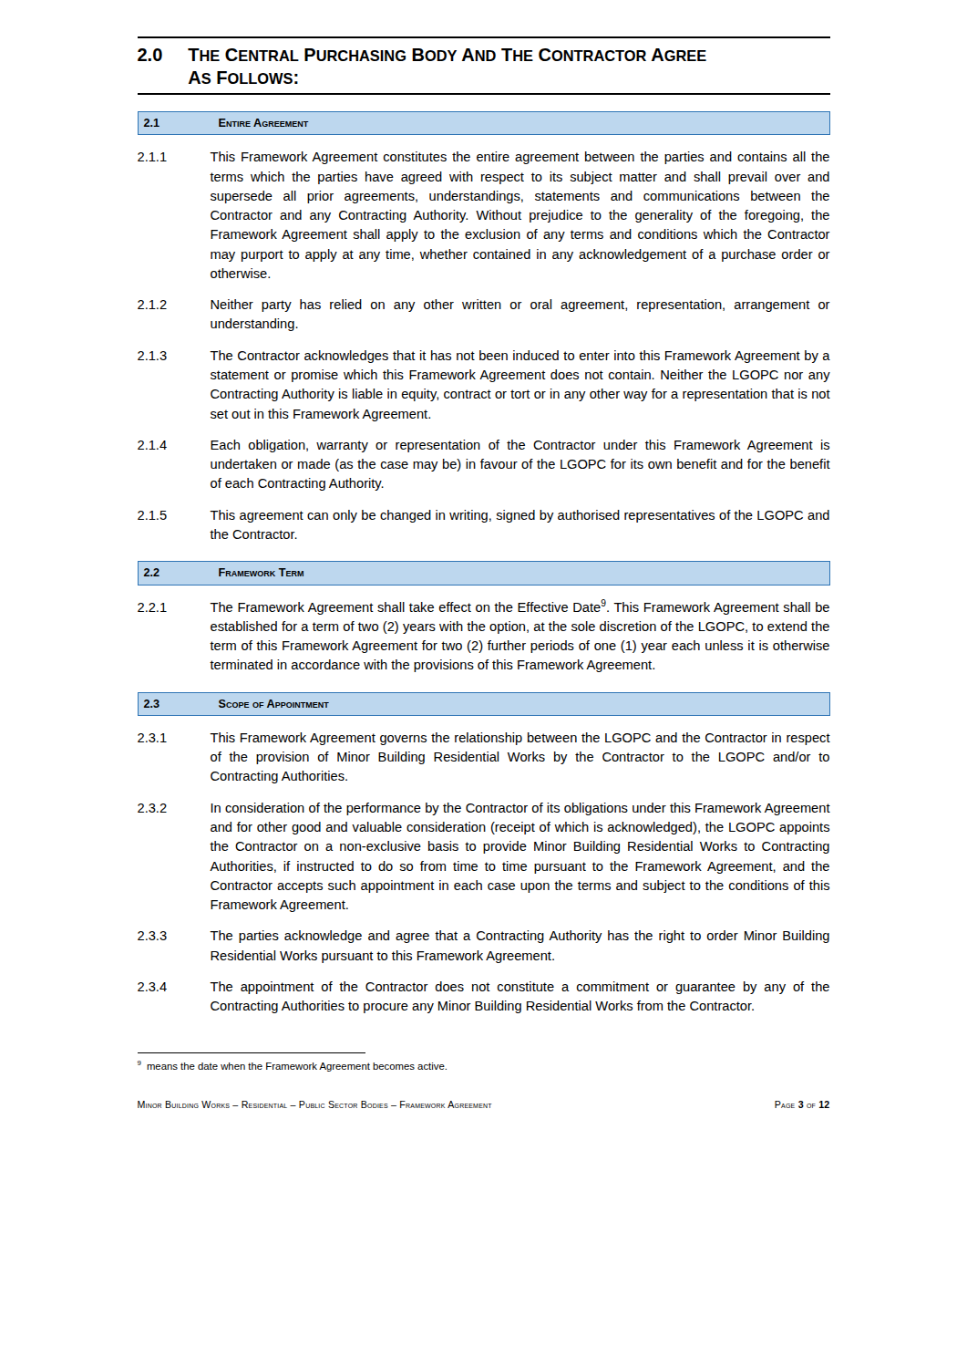2.0 THE CENTRAL PURCHASING BODY AND THE CONTRACTOR AGREE
AS FOLLOWS:
2.1 Entire Agreement
2.1.1
This Framework Agreement constitutes the entire agreement between the parties and contains all the terms which the parties have agreed with respect to its subject matter and shall prevail over and supersede all prior agreements, understandings, statements and communications between the Contractor and any Contracting Authority. Without prejudice to the generality of the foregoing, the Framework Agreement shall apply to the exclusion of any terms and conditions which the Contractor may purport to apply at any time, whether contained in any acknowledgement of a purchase order or otherwise.
2.1.2
Neither party has relied on any other written or oral agreement, representation, arrangement or understanding.
2.1.3
The Contractor acknowledges that it has not been induced to enter into this Framework Agreement by a statement or promise which this Framework Agreement does not contain. Neither the LGOPC nor any Contracting Authority is liable in equity, contract or tort or in any other way for a representation that is not set out in this Framework Agreement.
2.1.4
Each obligation, warranty or representation of the Contractor under this Framework Agreement is undertaken or made (as the case may be) in favour of the LGOPC for its own benefit and for the benefit of each Contracting Authority.
2.1.5
This agreement can only be changed in writing, signed by authorised representatives of the LGOPC and the Contractor.
2.2 Framework Term
2.2.1
The Framework Agreement shall take effect on the Effective Date9. This Framework Agreement shall be established for a term of two (2) years with the option, at the sole discretion of the LGOPC, to extend the term of this Framework Agreement for two (2) further periods of one (1) year each unless it is otherwise terminated in accordance with the provisions of this Framework Agreement.
2.3 Scope of Appointment
2.3.1
This Framework Agreement governs the relationship between the LGOPC and the Contractor in respect of the provision of Minor Building Residential Works by the Contractor to the LGOPC and/or to Contracting Authorities.
2.3.2
In consideration of the performance by the Contractor of its obligations under this Framework Agreement and for other good and valuable consideration (receipt of which is acknowledged), the LGOPC appoints the Contractor on a non-exclusive basis to provide Minor Building Residential Works to Contracting Authorities, if instructed to do so from time to time pursuant to the Framework Agreement, and the Contractor accepts such appointment in each case upon the terms and subject to the conditions of this Framework Agreement.
2.3.3
The parties acknowledge and agree that a Contracting Authority has the right to order Minor Building Residential Works pursuant to this Framework Agreement.
2.3.4
The appointment of the Contractor does not constitute a commitment or guarantee by any of the Contracting Authorities to procure any Minor Building Residential Works from the Contractor.
9 means the date when the Framework Agreement becomes active.
Minor Building Works – Residential – Public Sector Bodies – Framework Agreement
Page 3 of 12